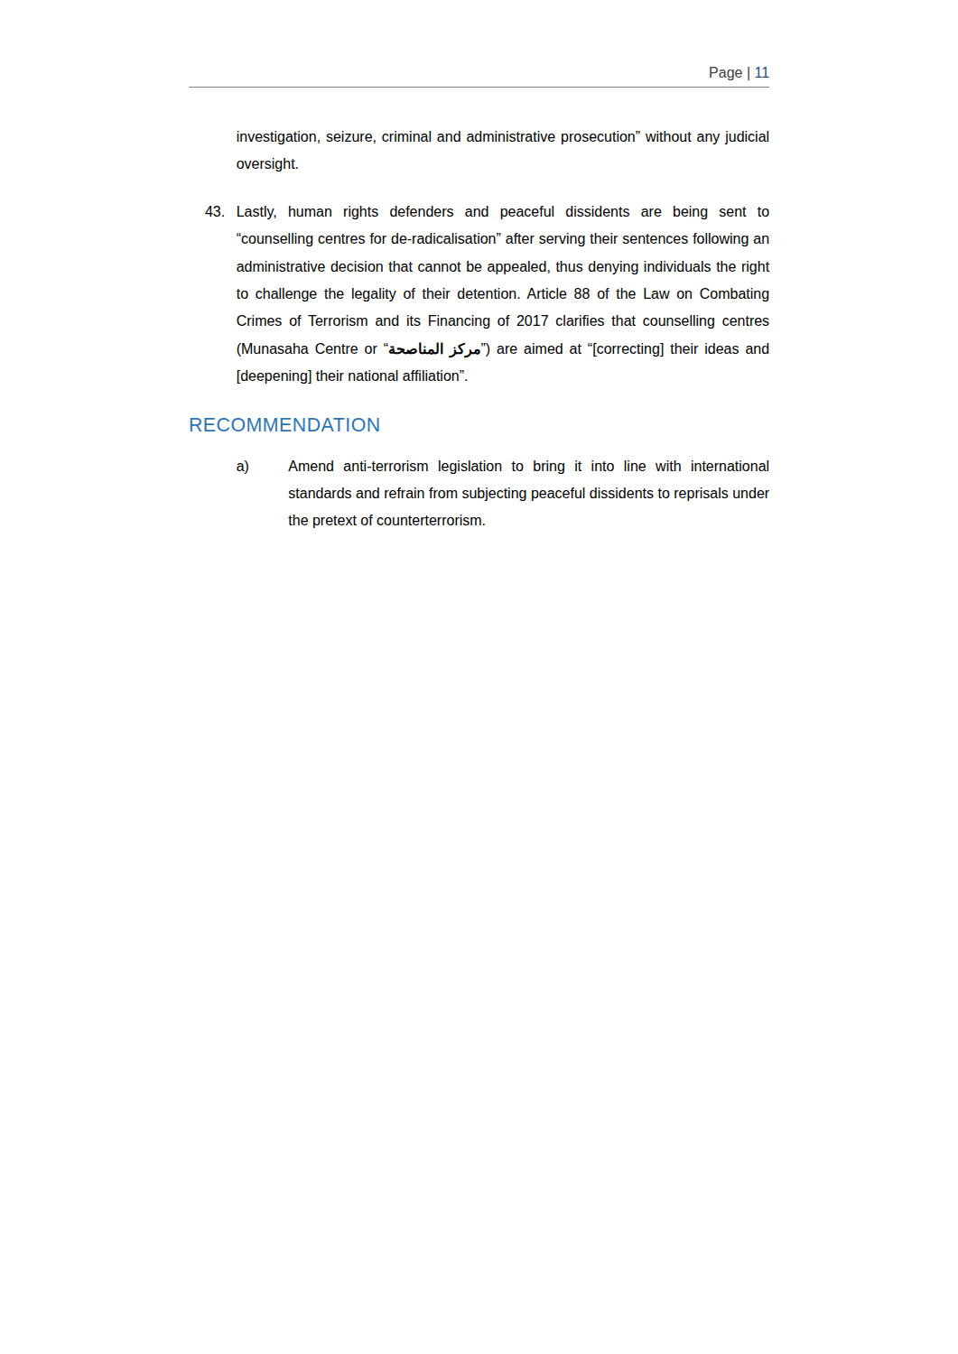Page | 11
investigation, seizure, criminal and administrative prosecution” without any judicial oversight.
43. Lastly, human rights defenders and peaceful dissidents are being sent to “counselling centres for de-radicalisation” after serving their sentences following an administrative decision that cannot be appealed, thus denying individuals the right to challenge the legality of their detention. Article 88 of the Law on Combating Crimes of Terrorism and its Financing of 2017 clarifies that counselling centres (Munasaha Centre or “مركز المناصحة”) are aimed at “[correcting] their ideas and [deepening] their national affiliation”.
RECOMMENDATION
a) Amend anti-terrorism legislation to bring it into line with international standards and refrain from subjecting peaceful dissidents to reprisals under the pretext of counterterrorism.